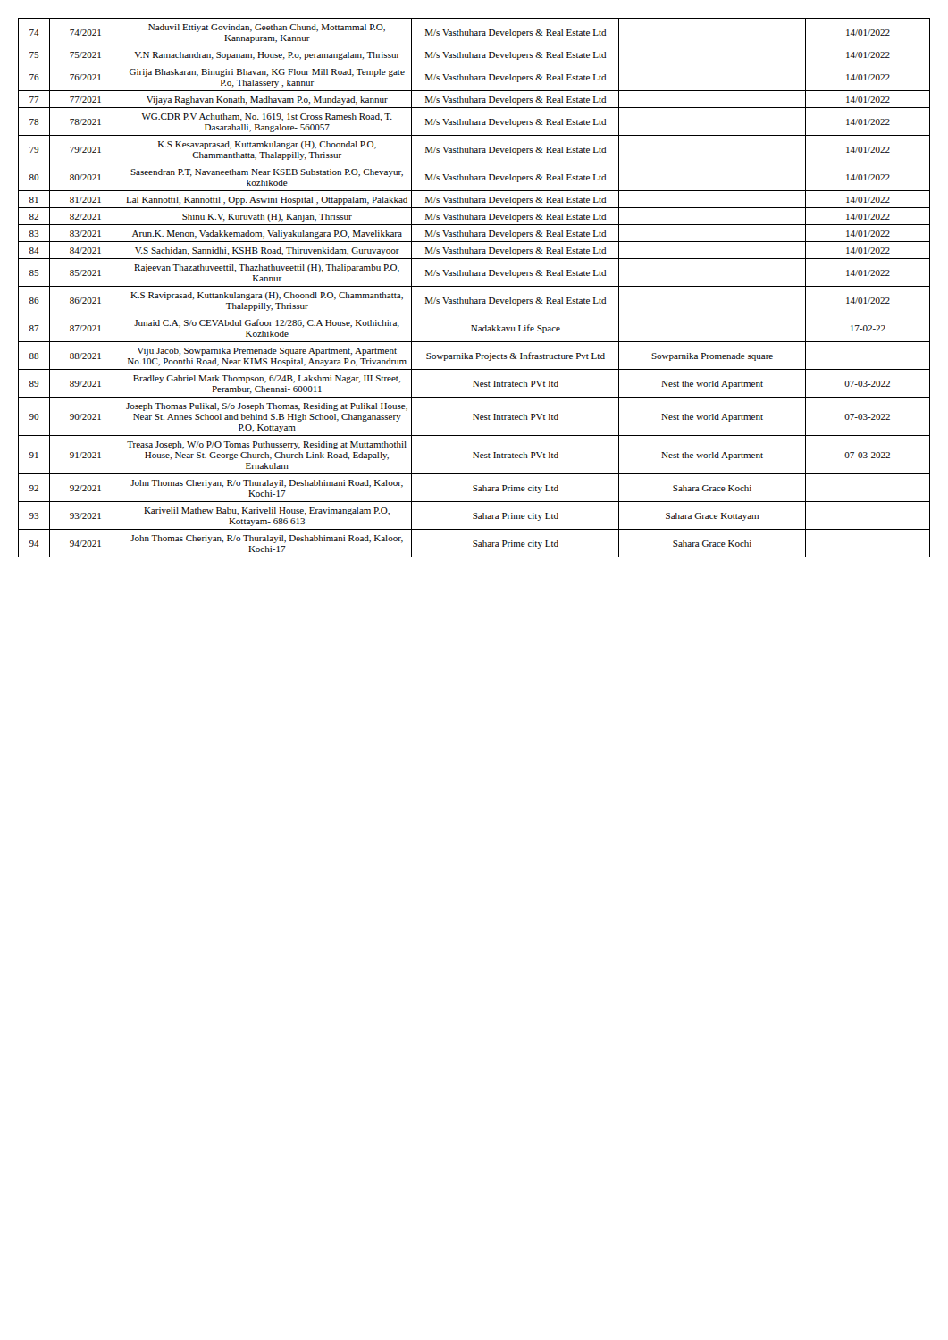| 74 | 74/2021 | Naduvil Ettiyat Govindan, Geethan Chund, Mottammal P.O, Kannapuram, Kannur | M/s Vasthuhara Developers & Real Estate Ltd | | 14/01/2022 |
| 75 | 75/2021 | V.N Ramachandran, Sopanam, House, P.o, peramangalam, Thrissur | M/s Vasthuhara Developers & Real Estate Ltd | | 14/01/2022 |
| 76 | 76/2021 | Girija Bhaskaran, Binugiri Bhavan, KG Flour Mill Road, Temple gate P.o, Thalassery , kannur | M/s Vasthuhara Developers & Real Estate Ltd | | 14/01/2022 |
| 77 | 77/2021 | Vijaya Raghavan Konath, Madhavam P.o, Mundayad, kannur | M/s Vasthuhara Developers & Real Estate Ltd | | 14/01/2022 |
| 78 | 78/2021 | WG.CDR P.V Achutham, No. 1619, 1st Cross Ramesh Road, T. Dasarahalli, Bangalore- 560057 | M/s Vasthuhara Developers & Real Estate Ltd | | 14/01/2022 |
| 79 | 79/2021 | K.S Kesavaprasad, Kuttamkulangar (H), Choondal P.O, Chammanthatta, Thalappilly, Thrissur | M/s Vasthuhara Developers & Real Estate Ltd | | 14/01/2022 |
| 80 | 80/2021 | Saseendran P.T, Navaneetham Near KSEB Substation P.O, Chevayur, kozhikode | M/s Vasthuhara Developers & Real Estate Ltd | | 14/01/2022 |
| 81 | 81/2021 | Lal Kannottil, Kannottil , Opp. Aswini Hospital , Ottappalam, Palakkad | M/s Vasthuhara Developers & Real Estate Ltd | | 14/01/2022 |
| 82 | 82/2021 | Shinu K.V, Kuruvath (H), Kanjan, Thrissur | M/s Vasthuhara Developers & Real Estate Ltd | | 14/01/2022 |
| 83 | 83/2021 | Arun.K. Menon, Vadakkemadom, Valiyakulangara P.O, Mavelikkara | M/s Vasthuhara Developers & Real Estate Ltd | | 14/01/2022 |
| 84 | 84/2021 | V.S Sachidan, Sannidhi, KSHB Road, Thiruvenkidam, Guruvayoor | M/s Vasthuhara Developers & Real Estate Ltd | | 14/01/2022 |
| 85 | 85/2021 | Rajeevan Thazathuveettil, Thazhathuveettil (H), Thaliparambu P.O, Kannur | M/s Vasthuhara Developers & Real Estate Ltd | | 14/01/2022 |
| 86 | 86/2021 | K.S Raviprasad, Kuttankulangara (H), Choondl P.O, Chammanthatta, Thalappilly, Thrissur | M/s Vasthuhara Developers & Real Estate Ltd | | 14/01/2022 |
| 87 | 87/2021 | Junaid C.A, S/o CEVAbdul Gafoor 12/286, C.A House, Kothichira, Kozhikode | Nadakkavu Life Space | | 17-02-22 |
| 88 | 88/2021 | Viju Jacob, Sowparnika Premenade Square Apartment, Apartment No.10C, Poonthi Road, Near KIMS Hospital, Anayara P.o, Trivandrum | Sowparnika Projects & Infrastructure Pvt Ltd | Sowparnika Promenade square | |
| 89 | 89/2021 | Bradley Gabriel Mark Thompson, 6/24B, Lakshmi Nagar, III Street, Perambur, Chennai- 600011 | Nest Intratech PVt ltd | Nest the world Apartment | 07-03-2022 |
| 90 | 90/2021 | Joseph Thomas Pulikal, S/o Joseph Thomas, Residing at Pulikal House, Near St. Annes School and behind S.B High School, Changanassery P.O, Kottayam | Nest Intratech PVt ltd | Nest the world Apartment | 07-03-2022 |
| 91 | 91/2021 | Treasa Joseph, W/o P/O Tomas Puthusserry, Residing at Muttamthothil House, Near St. George Church, Church Link Road, Edapally, Ernakulam | Nest Intratech PVt ltd | Nest the world Apartment | 07-03-2022 |
| 92 | 92/2021 | John Thomas Cheriyan, R/o Thuralayil, Deshabhimani Road, Kaloor, Kochi-17 | Sahara Prime city Ltd | Sahara Grace Kochi | |
| 93 | 93/2021 | Karivelil Mathew Babu, Karivelil House, Eravimangalam P.O, Kottayam- 686 613 | Sahara Prime city Ltd | Sahara Grace Kottayam | |
| 94 | 94/2021 | John Thomas Cheriyan, R/o Thuralayil, Deshabhimani Road, Kaloor, Kochi-17 | Sahara Prime city Ltd | Sahara Grace Kochi | |